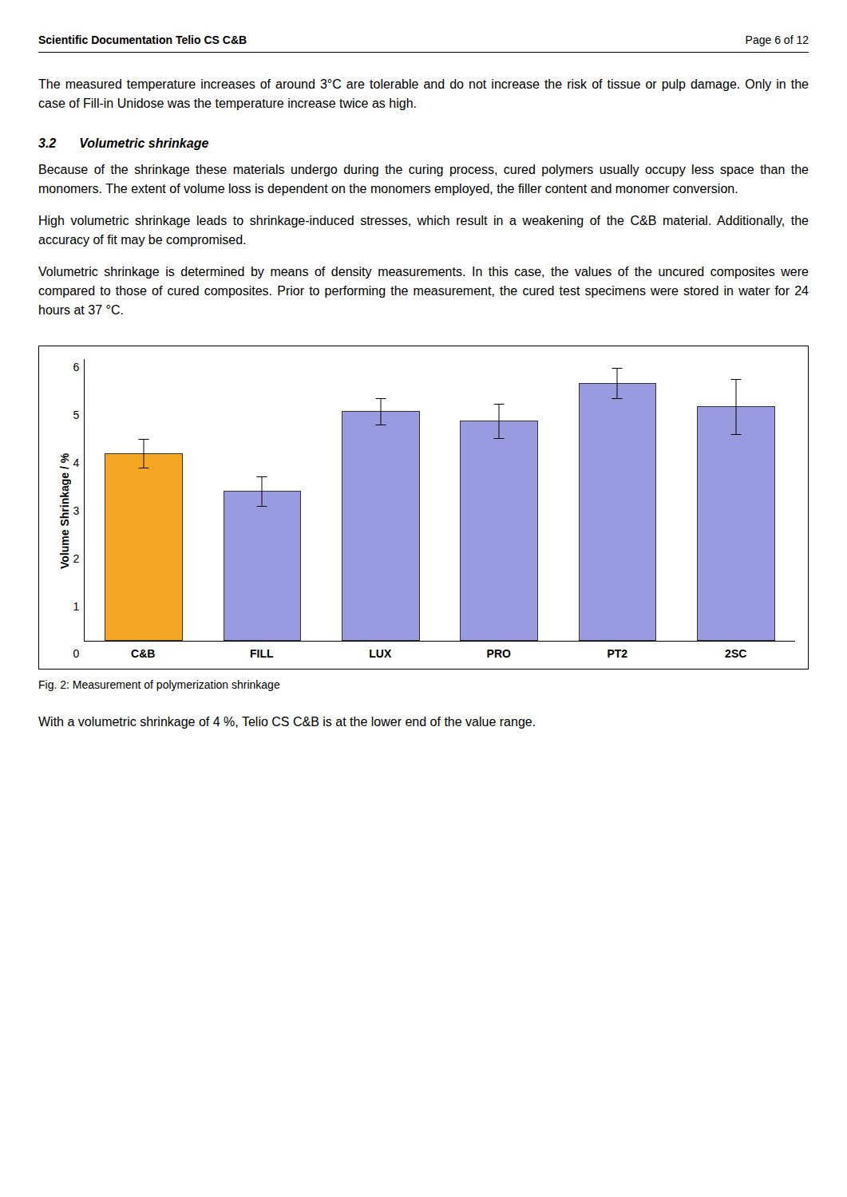Scientific Documentation Telio CS C&B Page 6 of 12
The measured temperature increases of around 3°C are tolerable and do not increase the risk of tissue or pulp damage. Only in the case of Fill-in Unidose was the temperature increase twice as high.
3.2 Volumetric shrinkage
Because of the shrinkage these materials undergo during the curing process, cured polymers usually occupy less space than the monomers. The extent of volume loss is dependent on the monomers employed, the filler content and monomer conversion.
High volumetric shrinkage leads to shrinkage-induced stresses, which result in a weakening of the C&B material. Additionally, the accuracy of fit may be compromised.
Volumetric shrinkage is determined by means of density measurements. In this case, the values of the uncured composites were compared to those of cured composites. Prior to performing the measurement, the cured test specimens were stored in water for 24 hours at 37 °C.
Volume Shrinkage / %
6 5 4 3 2 1 0
C&B FILL LUX PRO PT2 2SC
Fig. 2: Measurement of polymerization shrinkage
With a volumetric shrinkage of 4 %, Telio CS C&B is at the lower end of the value range.